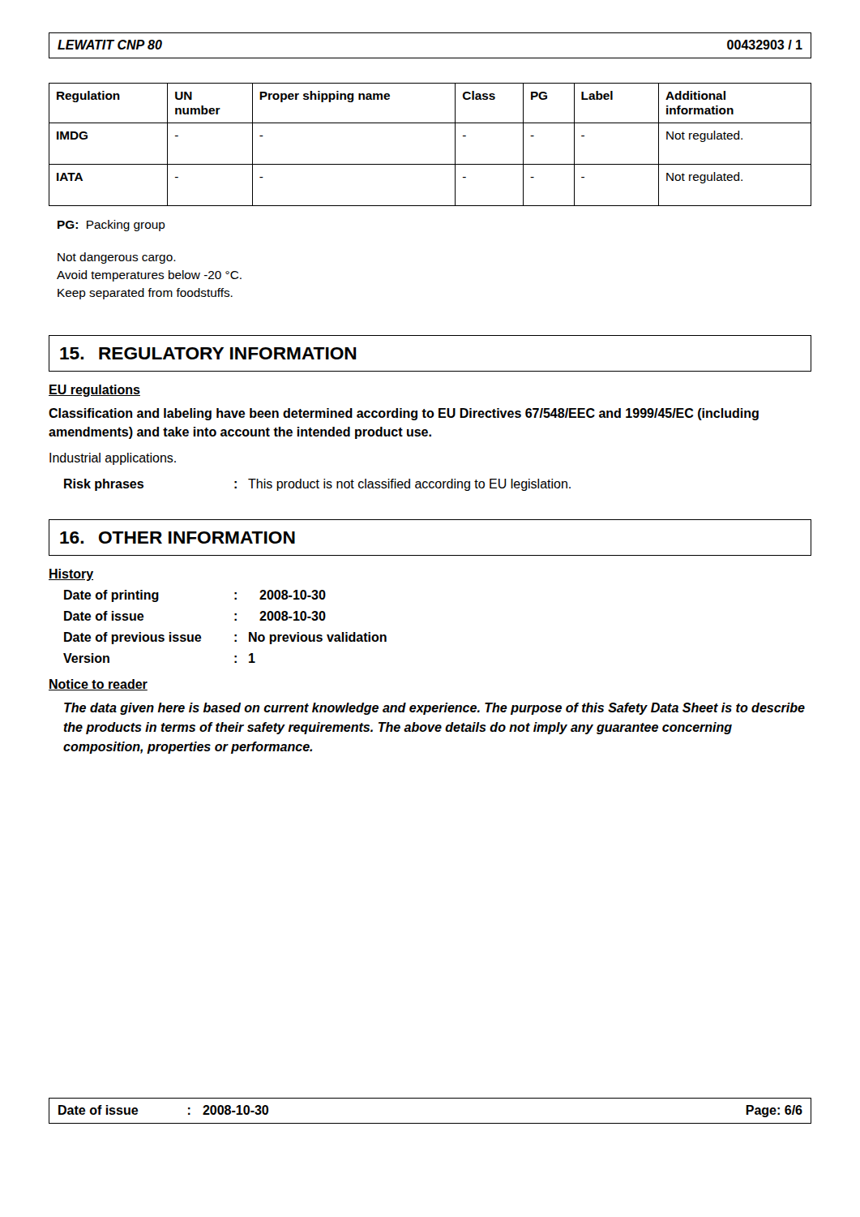LEWATIT CNP 80 00432903 / 1
| Regulation | UN number | Proper shipping name | Class | PG | Label | Additional information |
| --- | --- | --- | --- | --- | --- | --- |
| IMDG | - | - | - | - | - | Not regulated. |
| IATA | - | - | - | - | - | Not regulated. |
PG: Packing group
Not dangerous cargo.
Avoid temperatures below -20 °C.
Keep separated from foodstuffs.
15. REGULATORY INFORMATION
EU regulations
Classification and labeling have been determined according to EU Directives 67/548/EEC and 1999/45/EC (including amendments) and take into account the intended product use.
Industrial applications.
Risk phrases : This product is not classified according to EU legislation.
16. OTHER INFORMATION
History
Date of printing : 2008-10-30
Date of issue : 2008-10-30
Date of previous issue : No previous validation
Version : 1
Notice to reader
The data given here is based on current knowledge and experience. The purpose of this Safety Data Sheet is to describe the products in terms of their safety requirements. The above details do not imply any guarantee concerning composition, properties or performance.
Date of issue : 2008-10-30 Page: 6/6